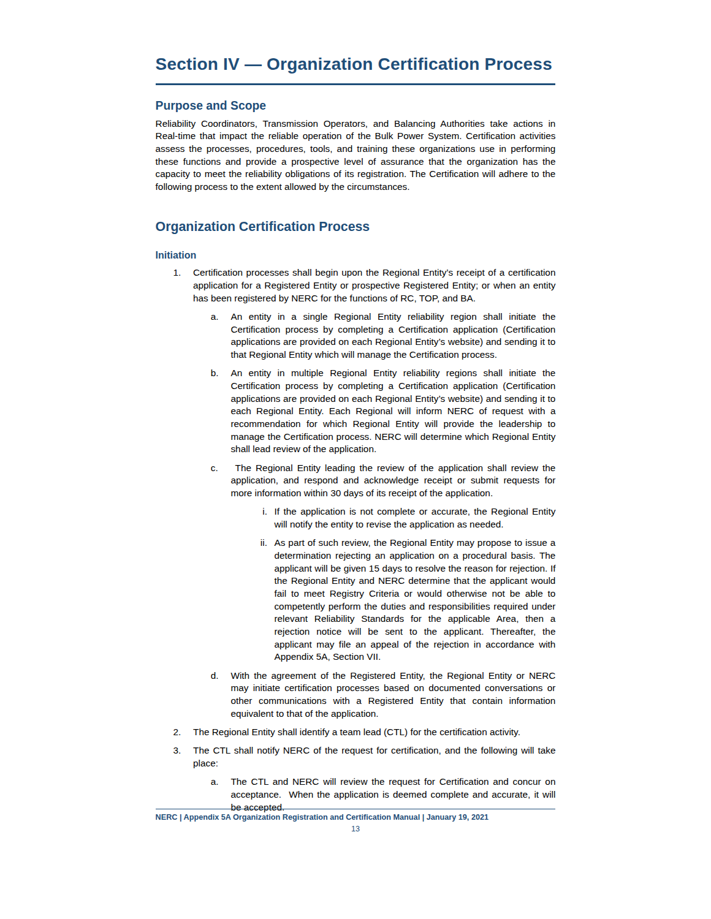Section IV — Organization Certification Process
Purpose and Scope
Reliability Coordinators, Transmission Operators, and Balancing Authorities take actions in Real-time that impact the reliable operation of the Bulk Power System. Certification activities assess the processes, procedures, tools, and training these organizations use in performing these functions and provide a prospective level of assurance that the organization has the capacity to meet the reliability obligations of its registration. The Certification will adhere to the following process to the extent allowed by the circumstances.
Organization Certification Process
Initiation
Certification processes shall begin upon the Regional Entity’s receipt of a certification application for a Registered Entity or prospective Registered Entity; or when an entity has been registered by NERC for the functions of RC, TOP, and BA.
An entity in a single Regional Entity reliability region shall initiate the Certification process by completing a Certification application (Certification applications are provided on each Regional Entity’s website) and sending it to that Regional Entity which will manage the Certification process.
An entity in multiple Regional Entity reliability regions shall initiate the Certification process by completing a Certification application (Certification applications are provided on each Regional Entity’s website) and sending it to each Regional Entity. Each Regional will inform NERC of request with a recommendation for which Regional Entity will provide the leadership to manage the Certification process. NERC will determine which Regional Entity shall lead review of the application.
The Regional Entity leading the review of the application shall review the application, and respond and acknowledge receipt or submit requests for more information within 30 days of its receipt of the application.
If the application is not complete or accurate, the Regional Entity will notify the entity to revise the application as needed.
As part of such review, the Regional Entity may propose to issue a determination rejecting an application on a procedural basis. The applicant will be given 15 days to resolve the reason for rejection. If the Regional Entity and NERC determine that the applicant would fail to meet Registry Criteria or would otherwise not be able to competently perform the duties and responsibilities required under relevant Reliability Standards for the applicable Area, then a rejection notice will be sent to the applicant. Thereafter, the applicant may file an appeal of the rejection in accordance with Appendix 5A, Section VII.
With the agreement of the Registered Entity, the Regional Entity or NERC may initiate certification processes based on documented conversations or other communications with a Registered Entity that contain information equivalent to that of the application.
The Regional Entity shall identify a team lead (CTL) for the certification activity.
The CTL shall notify NERC of the request for certification, and the following will take place:
The CTL and NERC will review the request for Certification and concur on acceptance. When the application is deemed complete and accurate, it will be accepted.
NERC | Appendix 5A Organization Registration and Certification Manual | January 19, 2021
13